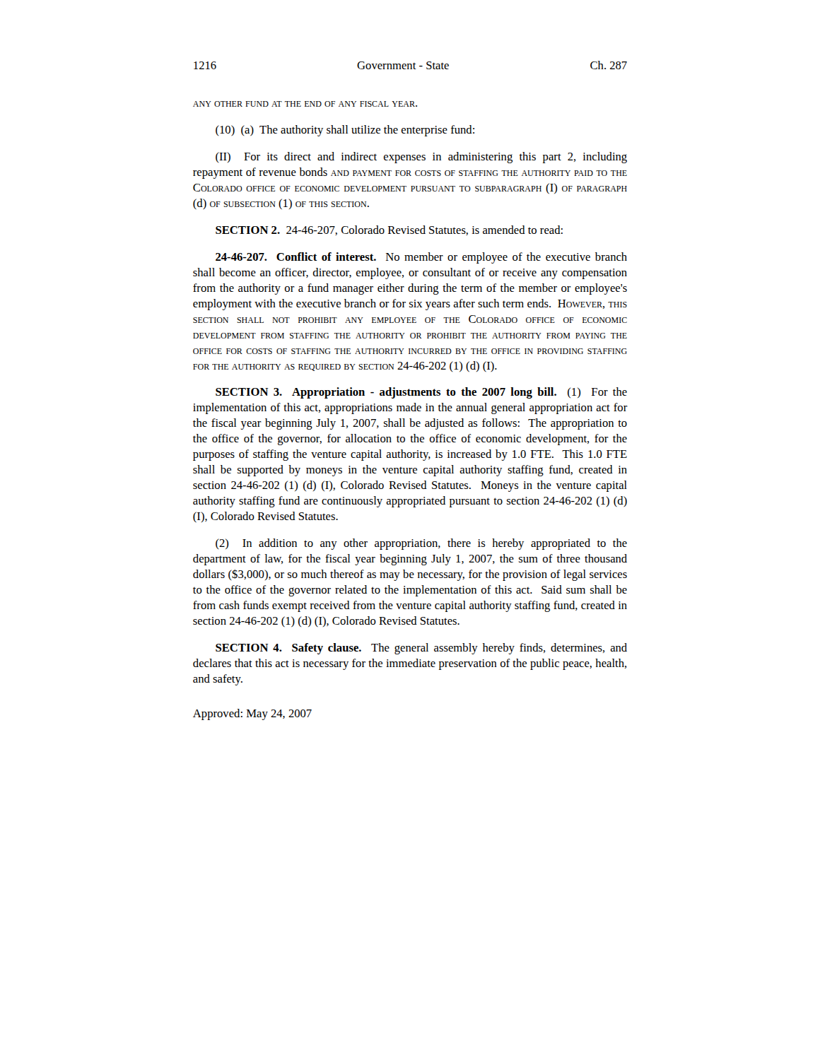1216 Government - State Ch. 287
any other fund at the end of any fiscal year.
(10) (a) The authority shall utilize the enterprise fund:
(II) For its direct and indirect expenses in administering this part 2, including repayment of revenue bonds and payment for costs of staffing the authority paid to the Colorado office of economic development pursuant to subparagraph (I) of paragraph (d) of subsection (1) of this section.
SECTION 2. 24-46-207, Colorado Revised Statutes, is amended to read:
24-46-207. Conflict of interest. No member or employee of the executive branch shall become an officer, director, employee, or consultant of or receive any compensation from the authority or a fund manager either during the term of the member or employee's employment with the executive branch or for six years after such term ends. However, this section shall not prohibit any employee of the Colorado office of economic development from staffing the authority or prohibit the authority from paying the office for costs of staffing the authority incurred by the office in providing staffing for the authority as required by section 24-46-202 (1) (d) (I).
SECTION 3. Appropriation - adjustments to the 2007 long bill. (1) For the implementation of this act, appropriations made in the annual general appropriation act for the fiscal year beginning July 1, 2007, shall be adjusted as follows: The appropriation to the office of the governor, for allocation to the office of economic development, for the purposes of staffing the venture capital authority, is increased by 1.0 FTE. This 1.0 FTE shall be supported by moneys in the venture capital authority staffing fund, created in section 24-46-202 (1) (d) (I), Colorado Revised Statutes. Moneys in the venture capital authority staffing fund are continuously appropriated pursuant to section 24-46-202 (1) (d) (I), Colorado Revised Statutes.
(2) In addition to any other appropriation, there is hereby appropriated to the department of law, for the fiscal year beginning July 1, 2007, the sum of three thousand dollars ($3,000), or so much thereof as may be necessary, for the provision of legal services to the office of the governor related to the implementation of this act. Said sum shall be from cash funds exempt received from the venture capital authority staffing fund, created in section 24-46-202 (1) (d) (I), Colorado Revised Statutes.
SECTION 4. Safety clause. The general assembly hereby finds, determines, and declares that this act is necessary for the immediate preservation of the public peace, health, and safety.
Approved: May 24, 2007